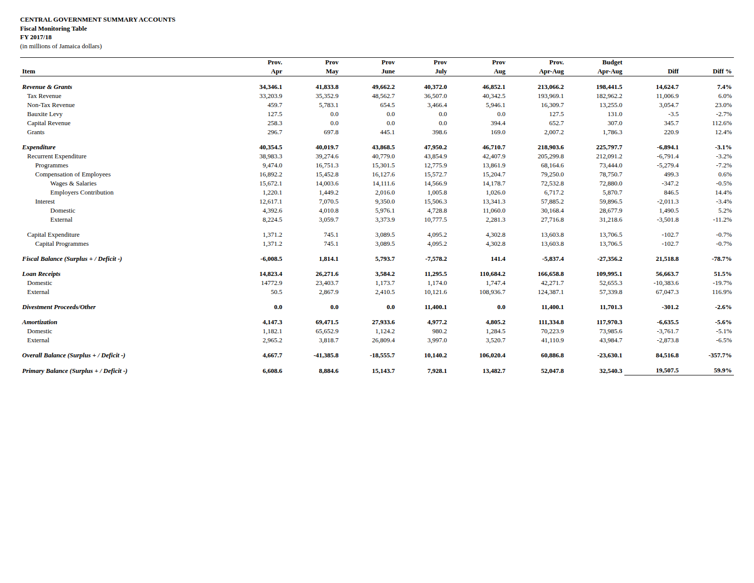CENTRAL GOVERNMENT SUMMARY ACCOUNTS
Fiscal Monitoring Table
FY 2017/18
(in millions of Jamaica dollars)
| | Prov. | Prov | Prov | Prov | Prov | Prov. | Budget | | |
| --- | --- | --- | --- | --- | --- | --- | --- | --- | --- |
| Item | Apr | May | June | July | Aug | Apr-Aug | Apr-Aug | Diff | Diff % |
| Revenue & Grants | 34,346.1 | 41,833.8 | 49,662.2 | 40,372.0 | 46,852.1 | 213,066.2 | 198,441.5 | 14,624.7 | 7.4% |
| Tax Revenue | 33,203.9 | 35,352.9 | 48,562.7 | 36,507.0 | 40,342.5 | 193,969.1 | 182,962.2 | 11,006.9 | 6.0% |
| Non-Tax Revenue | 459.7 | 5,783.1 | 654.5 | 3,466.4 | 5,946.1 | 16,309.7 | 13,255.0 | 3,054.7 | 23.0% |
| Bauxite Levy | 127.5 | 0.0 | 0.0 | 0.0 | 0.0 | 127.5 | 131.0 | -3.5 | -2.7% |
| Capital Revenue | 258.3 | 0.0 | 0.0 | 0.0 | 394.4 | 652.7 | 307.0 | 345.7 | 112.6% |
| Grants | 296.7 | 697.8 | 445.1 | 398.6 | 169.0 | 2,007.2 | 1,786.3 | 220.9 | 12.4% |
| Expenditure | 40,354.5 | 40,019.7 | 43,868.5 | 47,950.2 | 46,710.7 | 218,903.6 | 225,797.7 | -6,894.1 | -3.1% |
| Recurrent Expenditure | 38,983.3 | 39,274.6 | 40,779.0 | 43,854.9 | 42,407.9 | 205,299.8 | 212,091.2 | -6,791.4 | -3.2% |
| Programmes | 9,474.0 | 16,751.3 | 15,301.5 | 12,775.9 | 13,861.9 | 68,164.6 | 73,444.0 | -5,279.4 | -7.2% |
| Compensation of Employees | 16,892.2 | 15,452.8 | 16,127.6 | 15,572.7 | 15,204.7 | 79,250.0 | 78,750.7 | 499.3 | 0.6% |
| Wages & Salaries | 15,672.1 | 14,003.6 | 14,111.6 | 14,566.9 | 14,178.7 | 72,532.8 | 72,880.0 | -347.2 | -0.5% |
| Employers Contribution | 1,220.1 | 1,449.2 | 2,016.0 | 1,005.8 | 1,026.0 | 6,717.2 | 5,870.7 | 846.5 | 14.4% |
| Interest | 12,617.1 | 7,070.5 | 9,350.0 | 15,506.3 | 13,341.3 | 57,885.2 | 59,896.5 | -2,011.3 | -3.4% |
| Domestic | 4,392.6 | 4,010.8 | 5,976.1 | 4,728.8 | 11,060.0 | 30,168.4 | 28,677.9 | 1,490.5 | 5.2% |
| External | 8,224.5 | 3,059.7 | 3,373.9 | 10,777.5 | 2,281.3 | 27,716.8 | 31,218.6 | -3,501.8 | -11.2% |
| Capital Expenditure | 1,371.2 | 745.1 | 3,089.5 | 4,095.2 | 4,302.8 | 13,603.8 | 13,706.5 | -102.7 | -0.7% |
| Capital Programmes | 1,371.2 | 745.1 | 3,089.5 | 4,095.2 | 4,302.8 | 13,603.8 | 13,706.5 | -102.7 | -0.7% |
| Fiscal Balance (Surplus + / Deficit -) | -6,008.5 | 1,814.1 | 5,793.7 | -7,578.2 | 141.4 | -5,837.4 | -27,356.2 | 21,518.8 | -78.7% |
| Loan Receipts | 14,823.4 | 26,271.6 | 3,584.2 | 11,295.5 | 110,684.2 | 166,658.8 | 109,995.1 | 56,663.7 | 51.5% |
| Domestic | 14772.9 | 23,403.7 | 1,173.7 | 1,174.0 | 1,747.4 | 42,271.7 | 52,655.3 | -10,383.6 | -19.7% |
| External | 50.5 | 2,867.9 | 2,410.5 | 10,121.6 | 108,936.7 | 124,387.1 | 57,339.8 | 67,047.3 | 116.9% |
| Divestment Proceeds/Other | 0.0 | 0.0 | 0.0 | 11,400.1 | 0.0 | 11,400.1 | 11,701.3 | -301.2 | -2.6% |
| Amortization | 4,147.3 | 69,471.5 | 27,933.6 | 4,977.2 | 4,805.2 | 111,334.8 | 117,970.3 | -6,635.5 | -5.6% |
| Domestic | 1,182.1 | 65,652.9 | 1,124.2 | 980.2 | 1,284.5 | 70,223.9 | 73,985.6 | -3,761.7 | -5.1% |
| External | 2,965.2 | 3,818.7 | 26,809.4 | 3,997.0 | 3,520.7 | 41,110.9 | 43,984.7 | -2,873.8 | -6.5% |
| Overall Balance (Surplus + / Deficit -) | 4,667.7 | -41,385.8 | -18,555.7 | 10,140.2 | 106,020.4 | 60,886.8 | -23,630.1 | 84,516.8 | -357.7% |
| Primary Balance (Surplus + / Deficit -) | 6,608.6 | 8,884.6 | 15,143.7 | 7,928.1 | 13,482.7 | 52,047.8 | 32,540.3 | 19,507.5 | 59.9% |